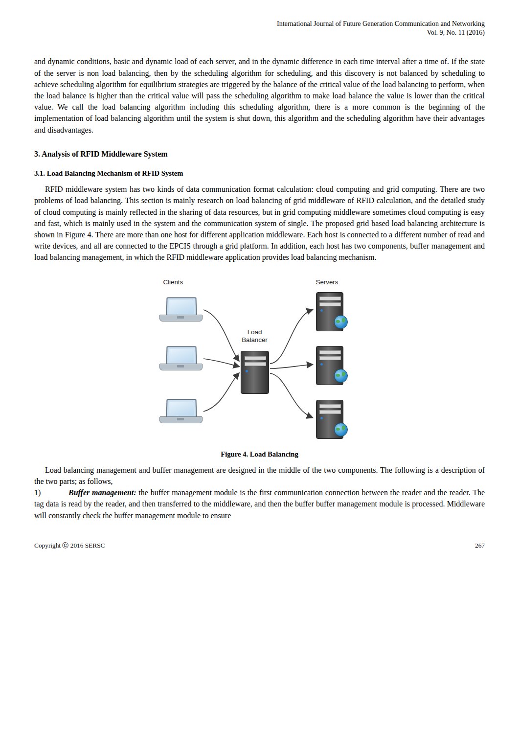International Journal of Future Generation Communication and Networking Vol. 9, No. 11 (2016)
and dynamic conditions, basic and dynamic load of each server, and in the dynamic difference in each time interval after a time of. If the state of the server is non load balancing, then by the scheduling algorithm for scheduling, and this discovery is not balanced by scheduling to achieve scheduling algorithm for equilibrium strategies are triggered by the balance of the critical value of the load balancing to perform, when the load balance is higher than the critical value will pass the scheduling algorithm to make load balance the value is lower than the critical value. We call the load balancing algorithm including this scheduling algorithm, there is a more common is the beginning of the implementation of load balancing algorithm until the system is shut down, this algorithm and the scheduling algorithm have their advantages and disadvantages.
3. Analysis of RFID Middleware System
3.1. Load Balancing Mechanism of RFID System
RFID middleware system has two kinds of data communication format calculation: cloud computing and grid computing. There are two problems of load balancing. This section is mainly research on load balancing of grid middleware of RFID calculation, and the detailed study of cloud computing is mainly reflected in the sharing of data resources, but in grid computing middleware sometimes cloud computing is easy and fast, which is mainly used in the system and the communication system of single. The proposed grid based load balancing architecture is shown in Figure 4. There are more than one host for different application middleware. Each host is connected to a different number of read and write devices, and all are connected to the EPCIS through a grid platform. In addition, each host has two components, buffer management and load balancing management, in which the RFID middleware application provides load balancing mechanism.
Clients Servers
Load
Balancer
Figure 4. Load Balancing
Load balancing management and buffer management are designed in the middle of the two components. The following is a description of the two parts; as follows,
1) Buffer management: the buffer management module is the first communication connection between the reader and the reader. The tag data is read by the reader, and then transferred to the middleware, and then the buffer buffer management module is processed. Middleware will constantly check the buffer management module to ensure
Copyright ⓒ 2016 SERSC 267